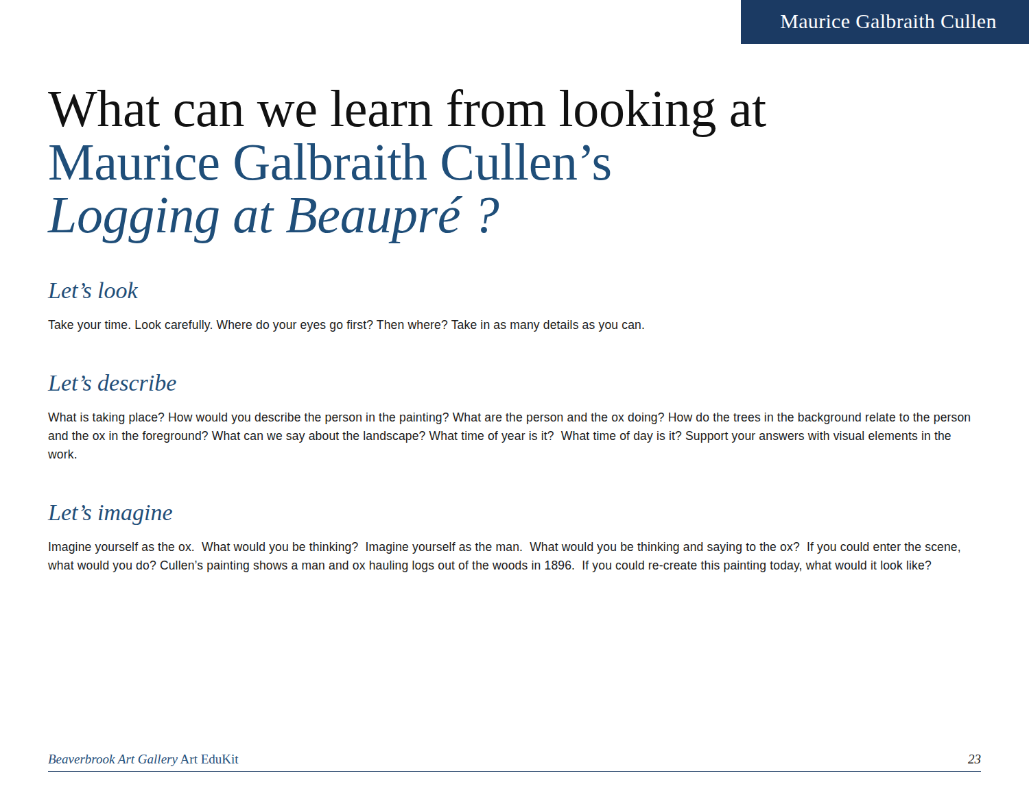Maurice Galbraith Cullen
What can we learn from looking at Maurice Galbraith Cullen’s Logging at Beaupré ?
Let’s look
Take your time. Look carefully. Where do your eyes go first? Then where? Take in as many details as you can.
Let’s describe
What is taking place? How would you describe the person in the painting? What are the person and the ox doing? How do the trees in the background relate to the person and the ox in the foreground? What can we say about the landscape? What time of year is it? What time of day is it? Support your answers with visual elements in the work.
Let’s imagine
Imagine yourself as the ox. What would you be thinking? Imagine yourself as the man. What would you be thinking and saying to the ox? If you could enter the scene, what would you do? Cullen’s painting shows a man and ox hauling logs out of the woods in 1896. If you could re-create this painting today, what would it look like?
Beaverbrook Art Gallery Art EduKit
23